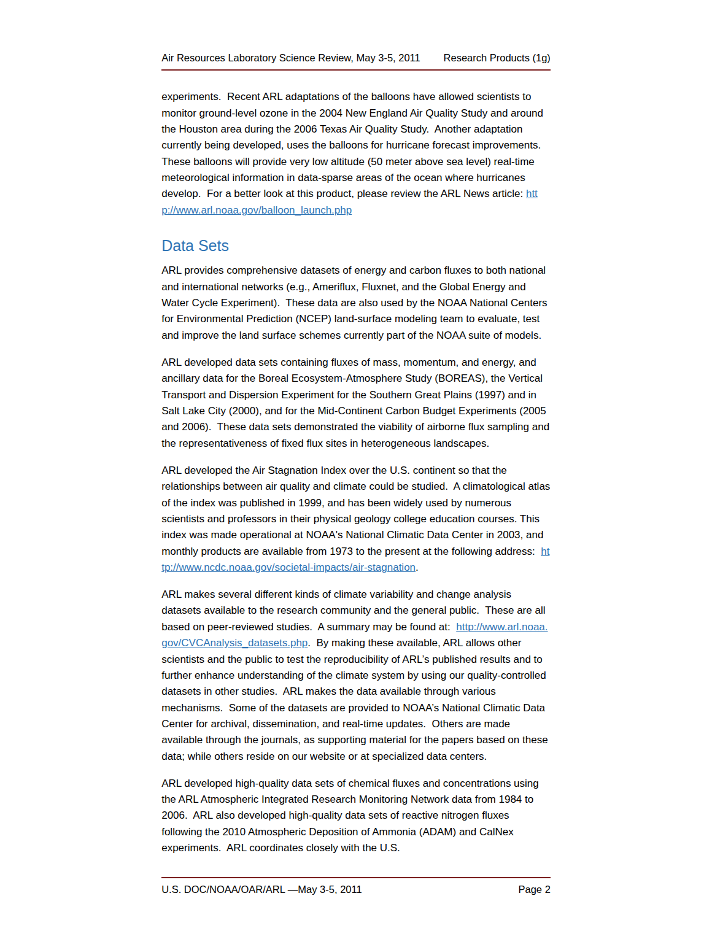Air Resources Laboratory Science Review, May 3-5, 2011 Research Products (1g)
experiments. Recent ARL adaptations of the balloons have allowed scientists to monitor ground-level ozone in the 2004 New England Air Quality Study and around the Houston area during the 2006 Texas Air Quality Study. Another adaptation currently being developed, uses the balloons for hurricane forecast improvements. These balloons will provide very low altitude (50 meter above sea level) real-time meteorological information in data-sparse areas of the ocean where hurricanes develop. For a better look at this product, please review the ARL News article: http://www.arl.noaa.gov/balloon_launch.php
Data Sets
ARL provides comprehensive datasets of energy and carbon fluxes to both national and international networks (e.g., Ameriflux, Fluxnet, and the Global Energy and Water Cycle Experiment). These data are also used by the NOAA National Centers for Environmental Prediction (NCEP) land-surface modeling team to evaluate, test and improve the land surface schemes currently part of the NOAA suite of models.
ARL developed data sets containing fluxes of mass, momentum, and energy, and ancillary data for the Boreal Ecosystem-Atmosphere Study (BOREAS), the Vertical Transport and Dispersion Experiment for the Southern Great Plains (1997) and in Salt Lake City (2000), and for the Mid-Continent Carbon Budget Experiments (2005 and 2006). These data sets demonstrated the viability of airborne flux sampling and the representativeness of fixed flux sites in heterogeneous landscapes.
ARL developed the Air Stagnation Index over the U.S. continent so that the relationships between air quality and climate could be studied. A climatological atlas of the index was published in 1999, and has been widely used by numerous scientists and professors in their physical geology college education courses. This index was made operational at NOAA's National Climatic Data Center in 2003, and monthly products are available from 1973 to the present at the following address: http://www.ncdc.noaa.gov/societal-impacts/air-stagnation.
ARL makes several different kinds of climate variability and change analysis datasets available to the research community and the general public. These are all based on peer-reviewed studies. A summary may be found at: http://www.arl.noaa.gov/CVCAnalysis_datasets.php. By making these available, ARL allows other scientists and the public to test the reproducibility of ARL’s published results and to further enhance understanding of the climate system by using our quality-controlled datasets in other studies. ARL makes the data available through various mechanisms. Some of the datasets are provided to NOAA’s National Climatic Data Center for archival, dissemination, and real-time updates. Others are made available through the journals, as supporting material for the papers based on these data; while others reside on our website or at specialized data centers.
ARL developed high-quality data sets of chemical fluxes and concentrations using the ARL Atmospheric Integrated Research Monitoring Network data from 1984 to 2006. ARL also developed high-quality data sets of reactive nitrogen fluxes following the 2010 Atmospheric Deposition of Ammonia (ADAM) and CalNex experiments. ARL coordinates closely with the U.S.
U.S. DOC/NOAA/OAR/ARL —May 3-5, 2011 Page 2